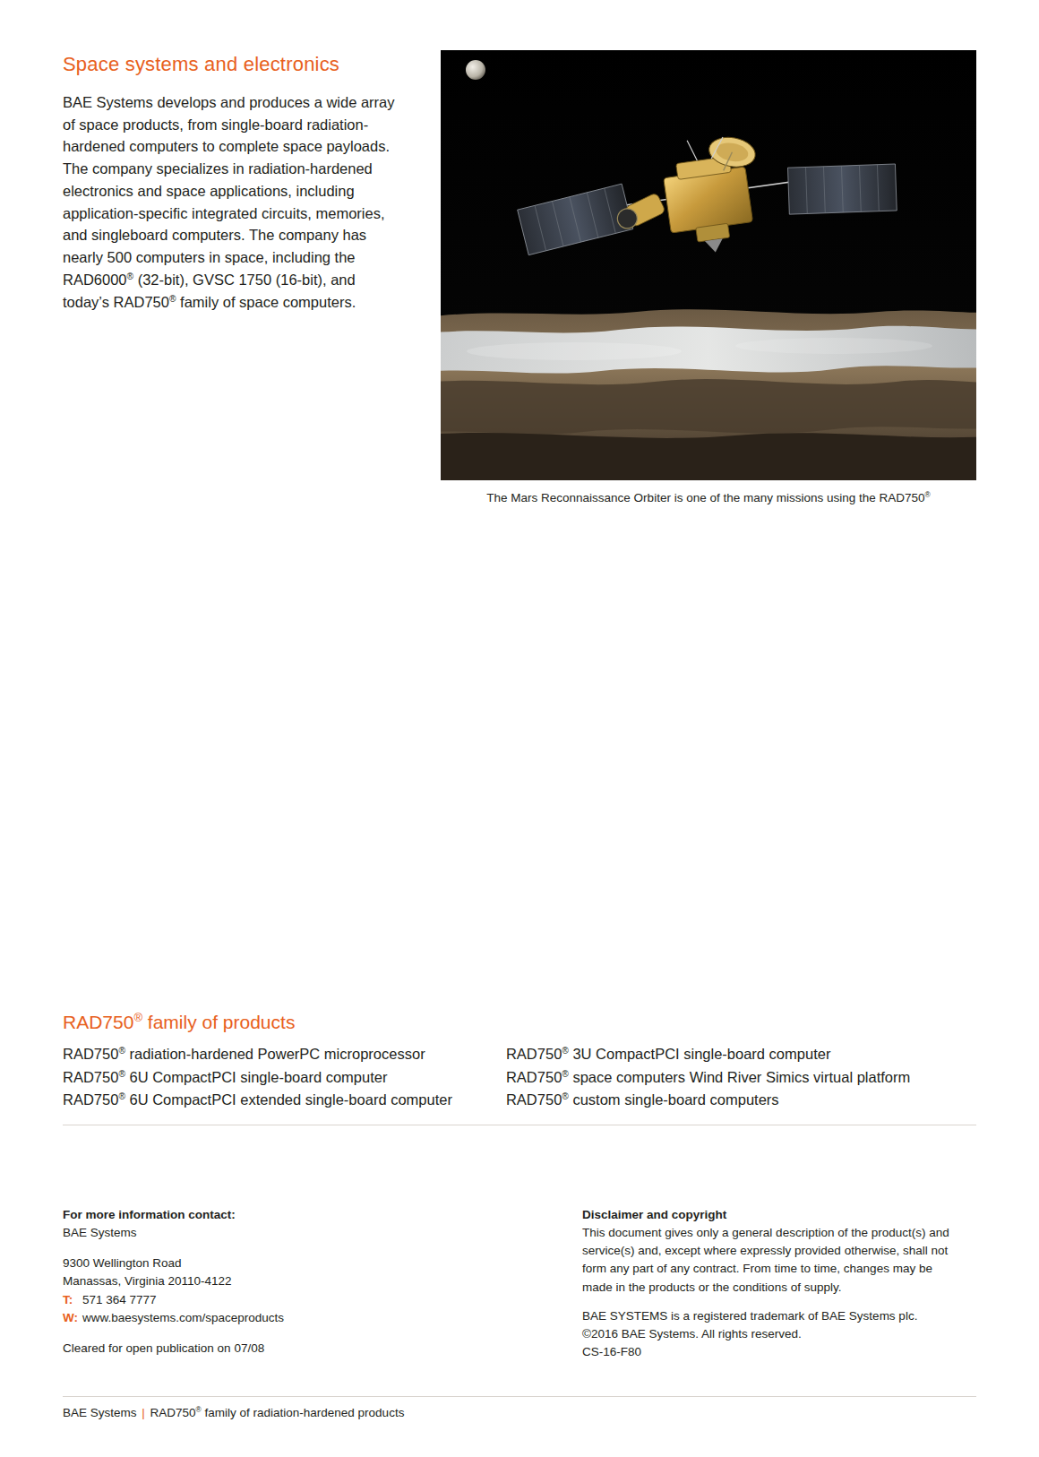Space systems and electronics
BAE Systems develops and produces a wide array of space products, from single-board radiation-hardened computers to complete space payloads. The company specializes in radiation-hardened electronics and space applications, including application-specific integrated circuits, memories, and singleboard computers. The company has nearly 500 computers in space, including the RAD6000® (32-bit), GVSC 1750 (16-bit), and today’s RAD750® family of space computers.
Photo courtesy NASA/JPL–Caltech
The Mars Reconnaissance Orbiter is one of the many missions using the RAD750®
RAD750® family of products
RAD750® radiation-hardened PowerPC microprocessor
RAD750® 6U CompactPCI single-board computer
RAD750® 6U CompactPCI extended single-board computer
RAD750® 3U CompactPCI single-board computer
RAD750® space computers Wind River Simics virtual platform
RAD750® custom single-board computers
For more information contact:
BAE Systems
9300 Wellington Road
Manassas, Virginia 20110-4122
T: 571 364 7777
W: www.baesystems.com/spaceproducts
Cleared for open publication on 07/08
Disclaimer and copyright
This document gives only a general description of the product(s) and service(s) and, except where expressly provided otherwise, shall not form any part of any contract. From time to time, changes may be made in the products or the conditions of supply.
BAE SYSTEMS is a registered trademark of BAE Systems plc.
©2016 BAE Systems. All rights reserved.
CS-16-F80
BAE Systems | RAD750® family of radiation-hardened products